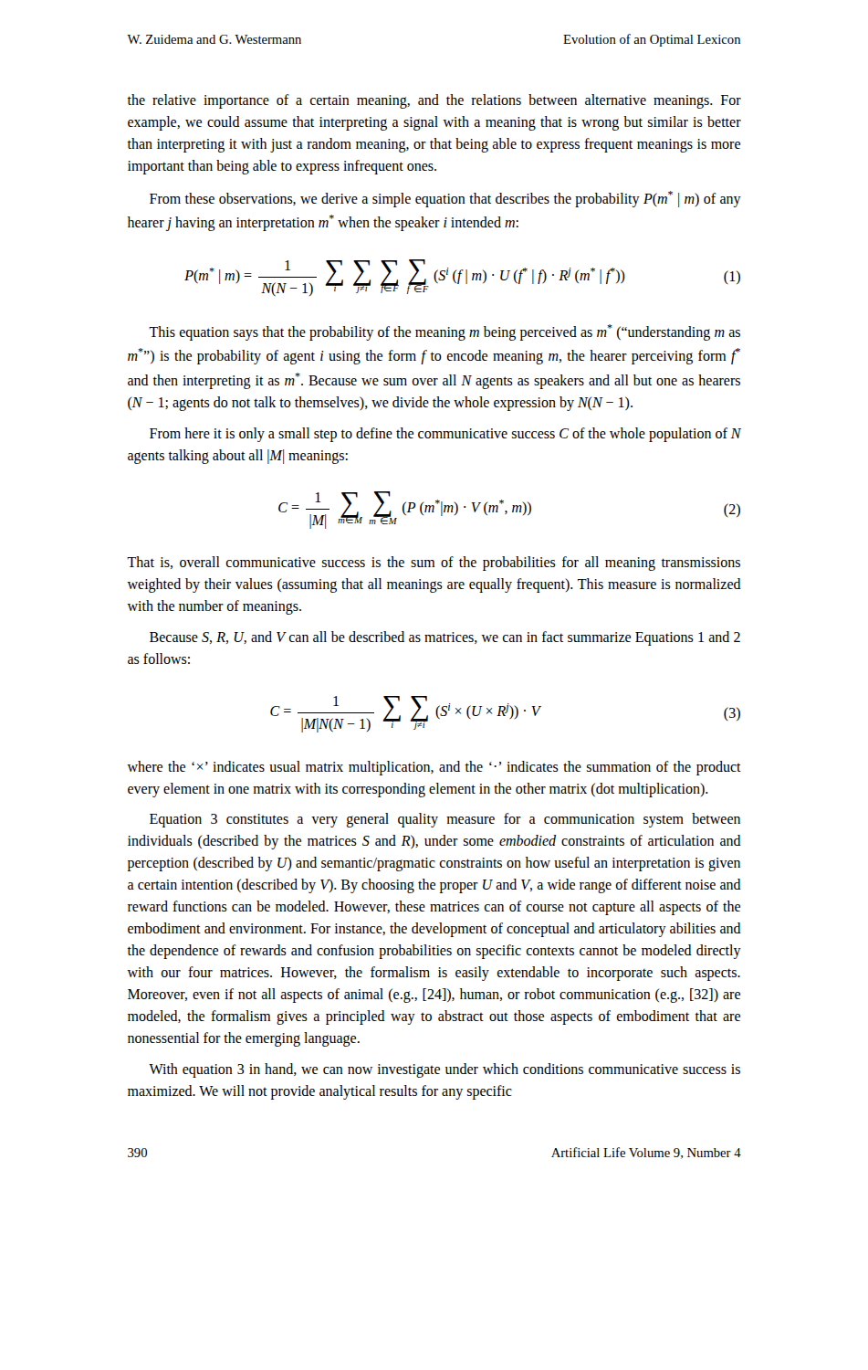W. Zuidema and G. Westermann Evolution of an Optimal Lexicon
the relative importance of a certain meaning, and the relations between alternative meanings. For example, we could assume that interpreting a signal with a meaning that is wrong but similar is better than interpreting it with just a random meaning, or that being able to express frequent meanings is more important than being able to express infrequent ones.
From these observations, we derive a simple equation that describes the probability P(m* | m) of any hearer j having an interpretation m* when the speaker i intended m:
P(m* | m) = 1 N(N − 1) ∑i ∑j≠i ∑f∈F ∑f*∈F (Si (f | m) · U (f* | f) · Rj (m* | f*))
(1)
This equation says that the probability of the meaning m being perceived as m* (“understanding m as m*”) is the probability of agent i using the form f to encode meaning m, the hearer perceiving form f* and then interpreting it as m*. Because we sum over all N agents as speakers and all but one as hearers (N − 1; agents do not talk to themselves), we divide the whole expression by N(N − 1).
From here it is only a small step to define the communicative success C of the whole population of N agents talking about all |M| meanings:
C = 1|M| ∑m∈M ∑m*∈M (P (m*|m) · V (m*, m))
(2)
That is, overall communicative success is the sum of the probabilities for all meaning transmissions weighted by their values (assuming that all meanings are equally frequent). This measure is normalized with the number of meanings.
Because S, R, U, and V can all be described as matrices, we can in fact summarize Equations 1 and 2 as follows:
C = 1|M|N(N − 1) ∑i ∑j≠i (Si × (U × Rj)) · V
(3)
where the ‘×’ indicates usual matrix multiplication, and the ‘·’ indicates the summation of the product every element in one matrix with its corresponding element in the other matrix (dot multiplication).
Equation 3 constitutes a very general quality measure for a communication system between individuals (described by the matrices S and R), under some embodied constraints of articulation and perception (described by U) and semantic/pragmatic constraints on how useful an interpretation is given a certain intention (described by V). By choosing the proper U and V, a wide range of different noise and reward functions can be modeled. However, these matrices can of course not capture all aspects of the embodiment and environment. For instance, the development of conceptual and articulatory abilities and the dependence of rewards and confusion probabilities on specific contexts cannot be modeled directly with our four matrices. However, the formalism is easily extendable to incorporate such aspects. Moreover, even if not all aspects of animal (e.g., [24]), human, or robot communication (e.g., [32]) are modeled, the formalism gives a principled way to abstract out those aspects of embodiment that are nonessential for the emerging language.
With equation 3 in hand, we can now investigate under which conditions communicative success is maximized. We will not provide analytical results for any specific
390 Artificial Life Volume 9, Number 4